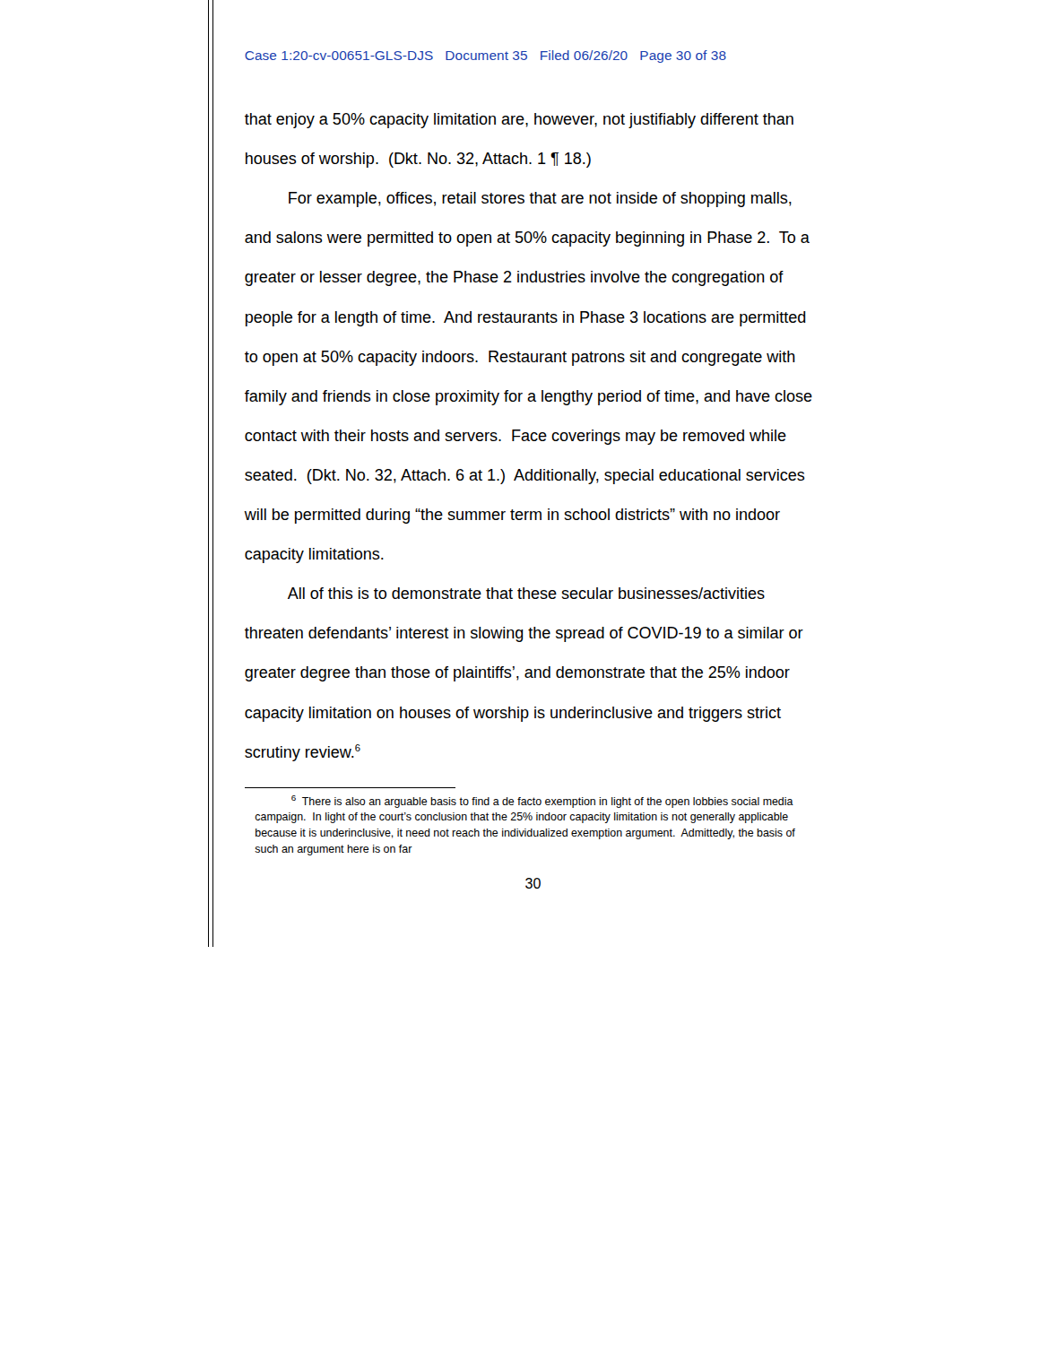Case 1:20-cv-00651-GLS-DJS Document 35 Filed 06/26/20 Page 30 of 38
that enjoy a 50% capacity limitation are, however, not justifiably different than houses of worship. (Dkt. No. 32, Attach. 1 ¶ 18.)
For example, offices, retail stores that are not inside of shopping malls, and salons were permitted to open at 50% capacity beginning in Phase 2. To a greater or lesser degree, the Phase 2 industries involve the congregation of people for a length of time. And restaurants in Phase 3 locations are permitted to open at 50% capacity indoors. Restaurant patrons sit and congregate with family and friends in close proximity for a lengthy period of time, and have close contact with their hosts and servers. Face coverings may be removed while seated. (Dkt. No. 32, Attach. 6 at 1.) Additionally, special educational services will be permitted during “the summer term in school districts” with no indoor capacity limitations.
All of this is to demonstrate that these secular businesses/activities threaten defendants’ interest in slowing the spread of COVID-19 to a similar or greater degree than those of plaintiffs’, and demonstrate that the 25% indoor capacity limitation on houses of worship is underinclusive and triggers strict scrutiny review.6
6 There is also an arguable basis to find a de facto exemption in light of the open lobbies social media campaign. In light of the court’s conclusion that the 25% indoor capacity limitation is not generally applicable because it is underinclusive, it need not reach the individualized exemption argument. Admittedly, the basis of such an argument here is on far
30